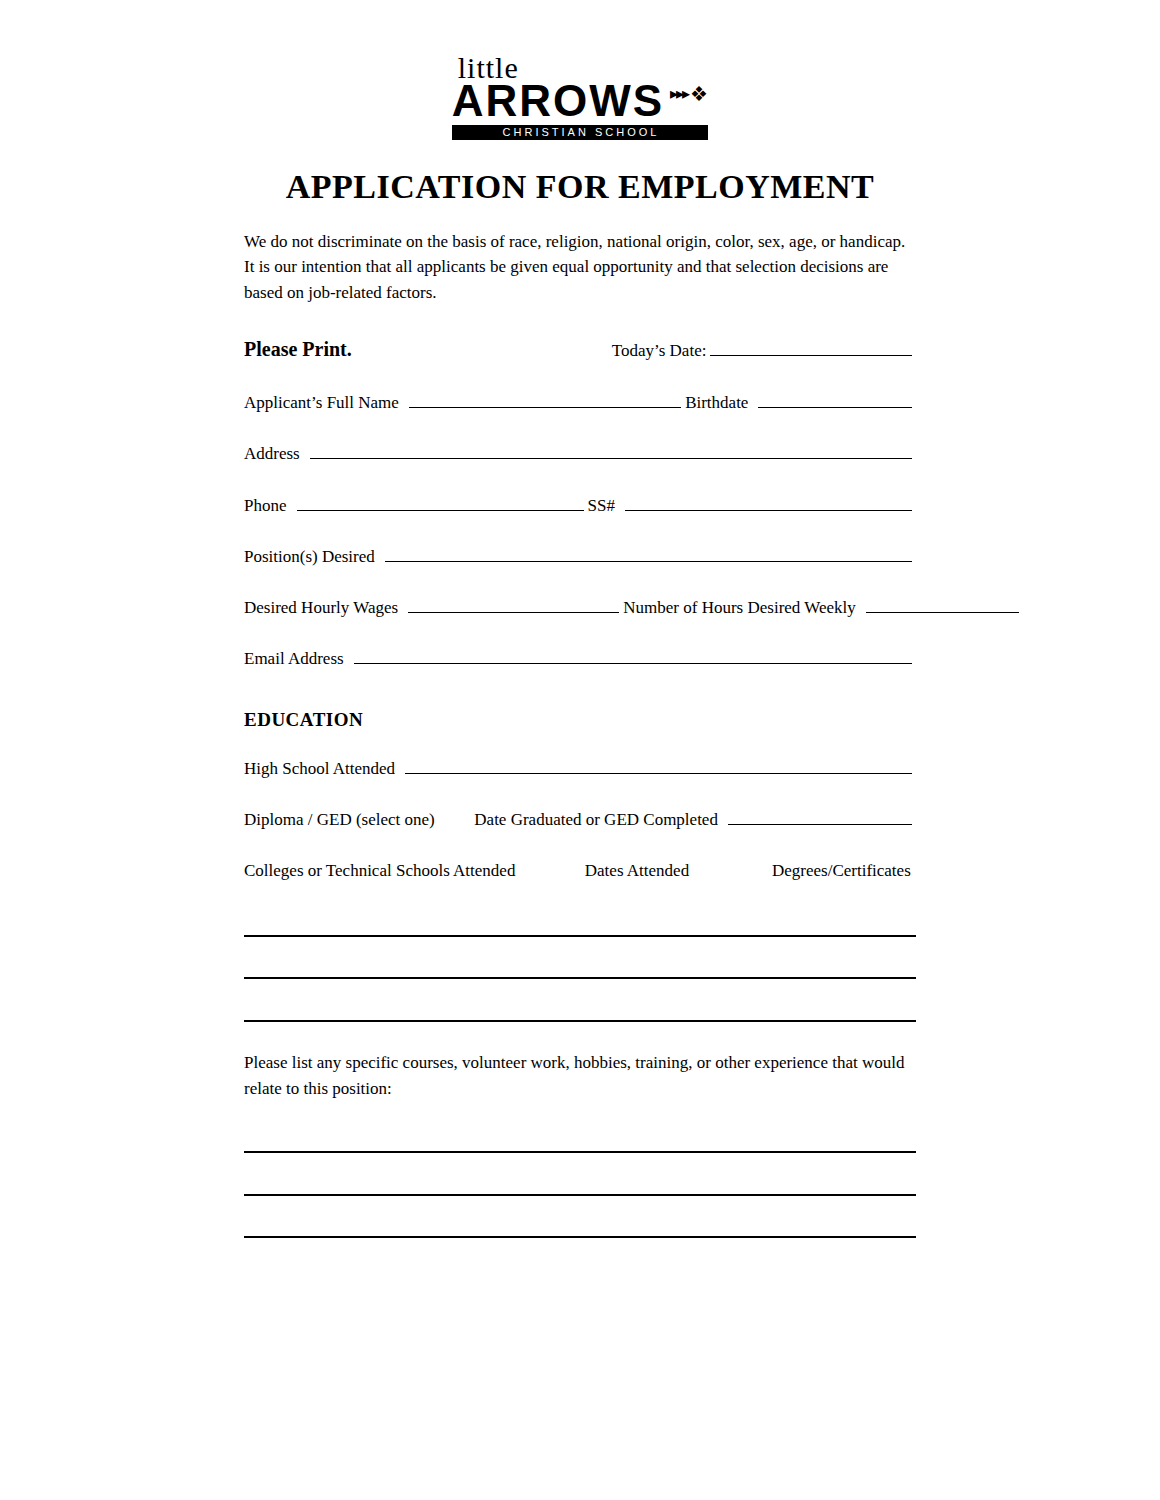little ARROWS ▸▸▸ ❖ CHRISTIAN SCHOOL
APPLICATION FOR EMPLOYMENT
We do not discriminate on the basis of race, religion, national origin, color, sex, age, or handicap. It is our intention that all applicants be given equal opportunity and that selection decisions are based on job-related factors.
Please Print. Today’s Date:
Applicant’s Full Name Birthdate
Address
Phone SS#
Position(s) Desired
Desired Hourly Wages Number of Hours Desired Weekly
Email Address
EDUCATION
High School Attended
Diploma / GED (select one) Date Graduated or GED Completed
Colleges or Technical Schools Attended
Dates Attended
Degrees/Certificates
Please list any specific courses, volunteer work, hobbies, training, or other experience that would relate to this position: